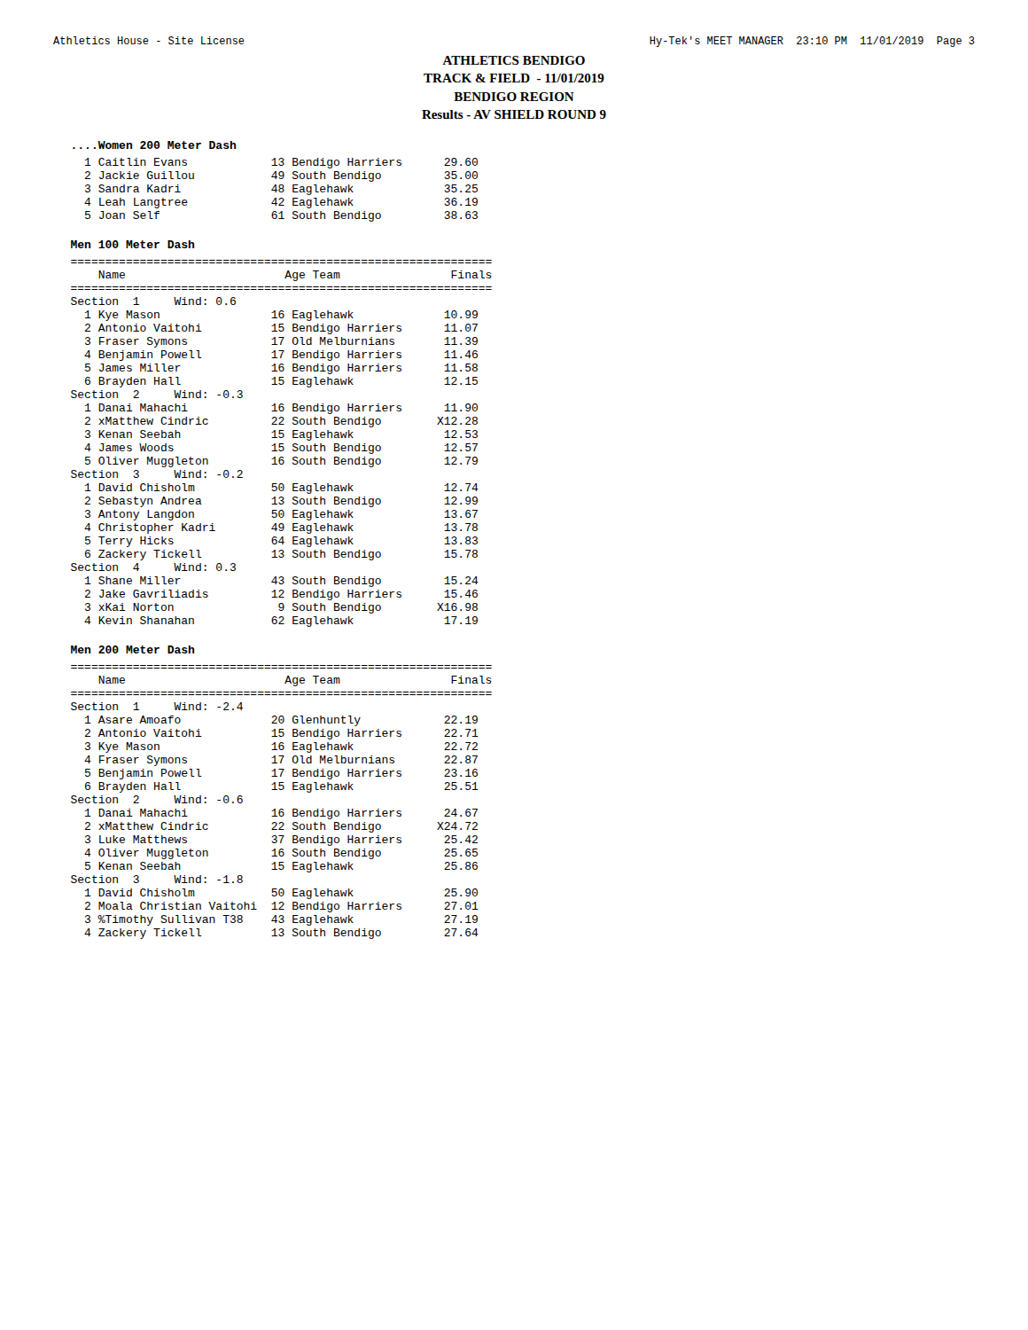Athletics House - Site License Hy-Tek's MEET MANAGER 23:10 PM 11/01/2019 Page 3
ATHLETICS BENDIGO
TRACK & FIELD - 11/01/2019
BENDIGO REGION
Results - AV SHIELD ROUND 9
....Women 200 Meter Dash
  1 Caitlin Evans            13 Bendigo Harriers      29.60
  2 Jackie Guillou           49 South Bendigo         35.00
  3 Sandra Kadri             48 Eaglehawk             35.25
  4 Leah Langtree            42 Eaglehawk             36.19
  5 Joan Self                61 South Bendigo         38.63
Men 100 Meter Dash
=============================================================
    Name                       Age Team                Finals
=============================================================
Section  1     Wind: 0.6
  1 Kye Mason                16 Eaglehawk             10.99
  2 Antonio Vaitohi          15 Bendigo Harriers      11.07
  3 Fraser Symons            17 Old Melburnians       11.39
  4 Benjamin Powell          17 Bendigo Harriers      11.46
  5 James Miller             16 Bendigo Harriers      11.58
  6 Brayden Hall             15 Eaglehawk             12.15
Section  2     Wind: -0.3
  1 Danai Mahachi            16 Bendigo Harriers      11.90
  2 xMatthew Cindric         22 South Bendigo        X12.28
  3 Kenan Seebah             15 Eaglehawk             12.53
  4 James Woods              15 South Bendigo         12.57
  5 Oliver Muggleton         16 South Bendigo         12.79
Section  3     Wind: -0.2
  1 David Chisholm           50 Eaglehawk             12.74
  2 Sebastyn Andrea          13 South Bendigo         12.99
  3 Antony Langdon           50 Eaglehawk             13.67
  4 Christopher Kadri        49 Eaglehawk             13.78
  5 Terry Hicks              64 Eaglehawk             13.83
  6 Zackery Tickell          13 South Bendigo         15.78
Section  4     Wind: 0.3
  1 Shane Miller             43 South Bendigo         15.24
  2 Jake Gavriliadis         12 Bendigo Harriers      15.46
  3 xKai Norton               9 South Bendigo        X16.98
  4 Kevin Shanahan           62 Eaglehawk             17.19
Men 200 Meter Dash
=============================================================
    Name                       Age Team                Finals
=============================================================
Section  1     Wind: -2.4
  1 Asare Amoafo             20 Glenhuntly            22.19
  2 Antonio Vaitohi          15 Bendigo Harriers      22.71
  3 Kye Mason                16 Eaglehawk             22.72
  4 Fraser Symons            17 Old Melburnians       22.87
  5 Benjamin Powell          17 Bendigo Harriers      23.16
  6 Brayden Hall             15 Eaglehawk             25.51
Section  2     Wind: -0.6
  1 Danai Mahachi            16 Bendigo Harriers      24.67
  2 xMatthew Cindric         22 South Bendigo        X24.72
  3 Luke Matthews            37 Bendigo Harriers      25.42
  4 Oliver Muggleton         16 South Bendigo         25.65
  5 Kenan Seebah             15 Eaglehawk             25.86
Section  3     Wind: -1.8
  1 David Chisholm           50 Eaglehawk             25.90
  2 Moala Christian Vaitohi  12 Bendigo Harriers      27.01
  3 %Timothy Sullivan T38    43 Eaglehawk             27.19
  4 Zackery Tickell          13 South Bendigo         27.64